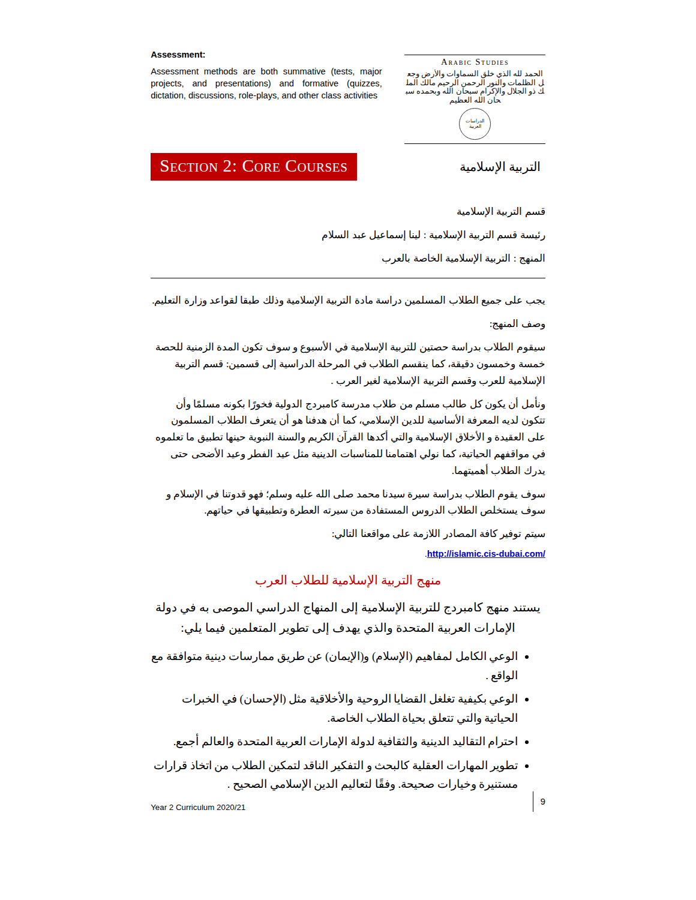Assessment:
Assessment methods are both summative (tests, major projects, and presentations) and formative (quizzes, dictation, discussions, role-plays, and other class activities
Arabic Studies
الحمد لله الذي خلق السماوات والأرض وجعل الظلمات والنور الرحمن الرحيم مالك الملك ذو الجلال والإكرام سبحان الله وبحمده سبحان الله العظيم
الدراسات العربية
Section 2: Core Courses
التربية الإسلامية
قسم التربية الإسلامية
رئيسة قسم التربية الإسلامية : لينا إسماعيل عبد السلام
المنهج : التربية الإسلامية الخاصة بالعرب
يجب على جميع الطلاب المسلمين دراسة مادة التربية الإسلامية وذلك طبقا لقواعد وزارة التعليم.
وصف المنهج:
سيقوم الطلاب بدراسة حصتين للتربية الإسلامية في الأسبوع و سوف تكون المدة الزمنية للحصة خمسة وخمسون دقيقة، كما ينقسم الطلاب في المرحلة الدراسية إلى قسمين: قسم التربية الإسلامية للعرب وقسم التربية الإسلامية لغير العرب .
ونأمل أن يكون كل طالب مسلم من طلاب مدرسة كامبردج الدولية فخورًا بكونه مسلمًا وأن تتكون لديه المعرفة الأساسية للدين الإسلامي، كما أن هدفنا هو أن يتعرف الطلاب المسلمون على العقيدة و الأخلاق الإسلامية والتي أكدها القرآن الكريم والسنة النبوية حينها تطبيق ما تعلموه في مواقفهم الحياتية، كما نولي اهتمامنا للمناسبات الدينية مثل عيد الفطر وعيد الأضحى حتى يدرك الطلاب أهميتهما.
سوف يقوم الطلاب بدراسة سيرة سيدنا محمد صلى الله عليه وسلم؛ فهو قدوتنا في الإسلام و سوف يستخلص الطلاب الدروس المستفادة من سيرته العطرة وتطبيقها في حياتهم.
سيتم توفير كافة المصادر اللازمة على مواقعنا التالي:
http://islamic.cis-dubai.com/.
منهج التربية الإسلامية للطلاب العرب
يستند منهج كامبردج للتربية الإسلامية إلى المنهاج الدراسي الموصى به في دولة الإمارات العربية المتحدة والذي يهدف إلى تطوير المتعلمين فيما يلي:
الوعي الكامل لمفاهيم (الإسلام) و(الإيمان) عن طريق ممارسات دينية متوافقة مع الواقع .
الوعي بكيفية تغلغل القضايا الروحية والأخلاقية مثل (الإحسان) في الخبرات الحياتية والتي تتعلق بحياة الطلاب الخاصة.
احترام التقاليد الدينية والثقافية لدولة الإمارات العربية المتحدة والعالم أجمع.
تطوير المهارات العقلية كالبحث و التفكير الناقد لتمكين الطلاب من اتخاذ قرارات مستنيرة وخيارات صحيحة. وفقًا لتعاليم الدين الإسلامي الصحيح .
Year 2 Curriculum 2020/21
9